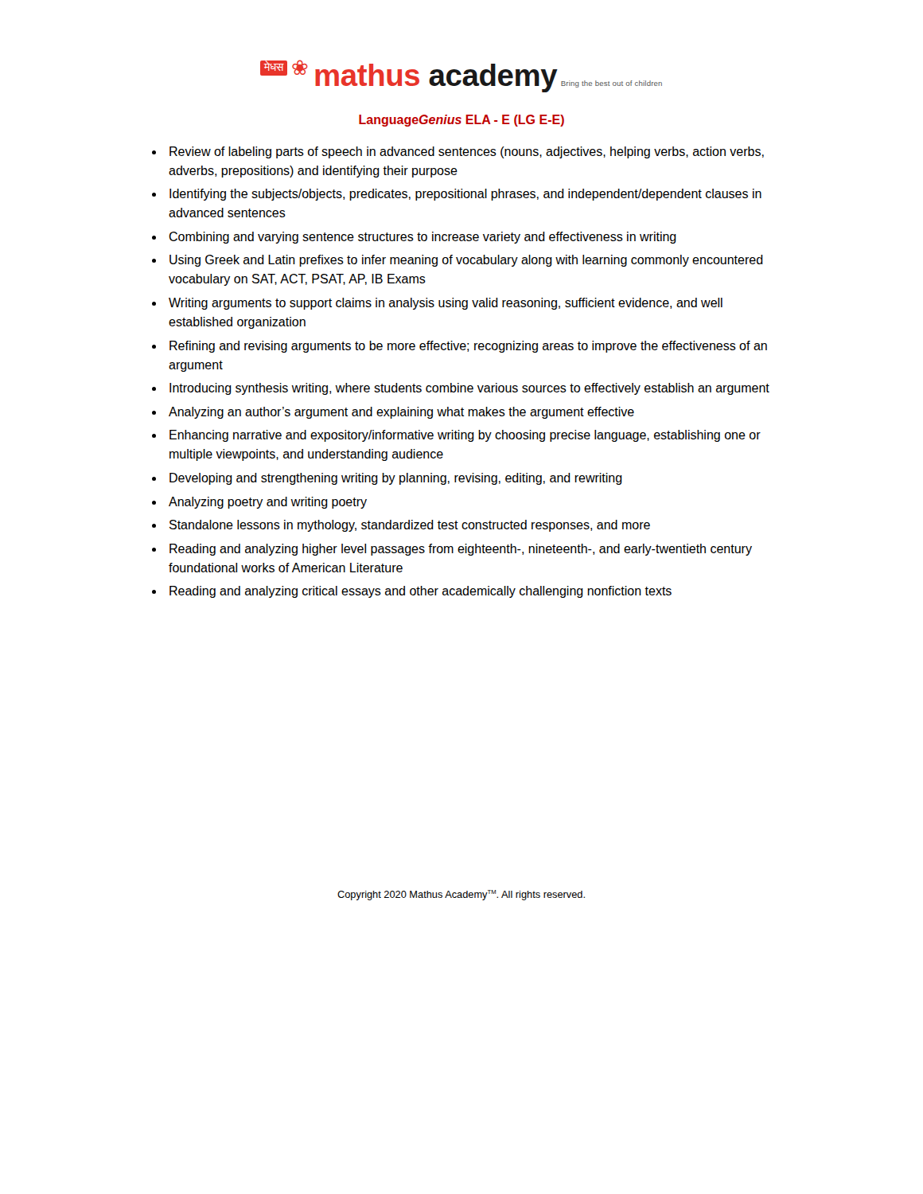मेधस ❀ mathus academy Bring the best out of children
LanguageGenius ELA - E (LG E-E)
Review of labeling parts of speech in advanced sentences (nouns, adjectives, helping verbs, action verbs, adverbs, prepositions) and identifying their purpose
Identifying the subjects/objects, predicates, prepositional phrases, and independent/dependent clauses in advanced sentences
Combining and varying sentence structures to increase variety and effectiveness in writing
Using Greek and Latin prefixes to infer meaning of vocabulary along with learning commonly encountered vocabulary on SAT, ACT, PSAT, AP, IB Exams
Writing arguments to support claims in analysis using valid reasoning, sufficient evidence, and well established organization
Refining and revising arguments to be more effective; recognizing areas to improve the effectiveness of an argument
Introducing synthesis writing, where students combine various sources to effectively establish an argument
Analyzing an author’s argument and explaining what makes the argument effective
Enhancing narrative and expository/informative writing by choosing precise language, establishing one or multiple viewpoints, and understanding audience
Developing and strengthening writing by planning, revising, editing, and rewriting
Analyzing poetry and writing poetry
Standalone lessons in mythology, standardized test constructed responses, and more
Reading and analyzing higher level passages from eighteenth-, nineteenth-, and early-twentieth century foundational works of American Literature
Reading and analyzing critical essays and other academically challenging nonfiction texts
Copyright 2020 Mathus AcademyTM. All rights reserved.